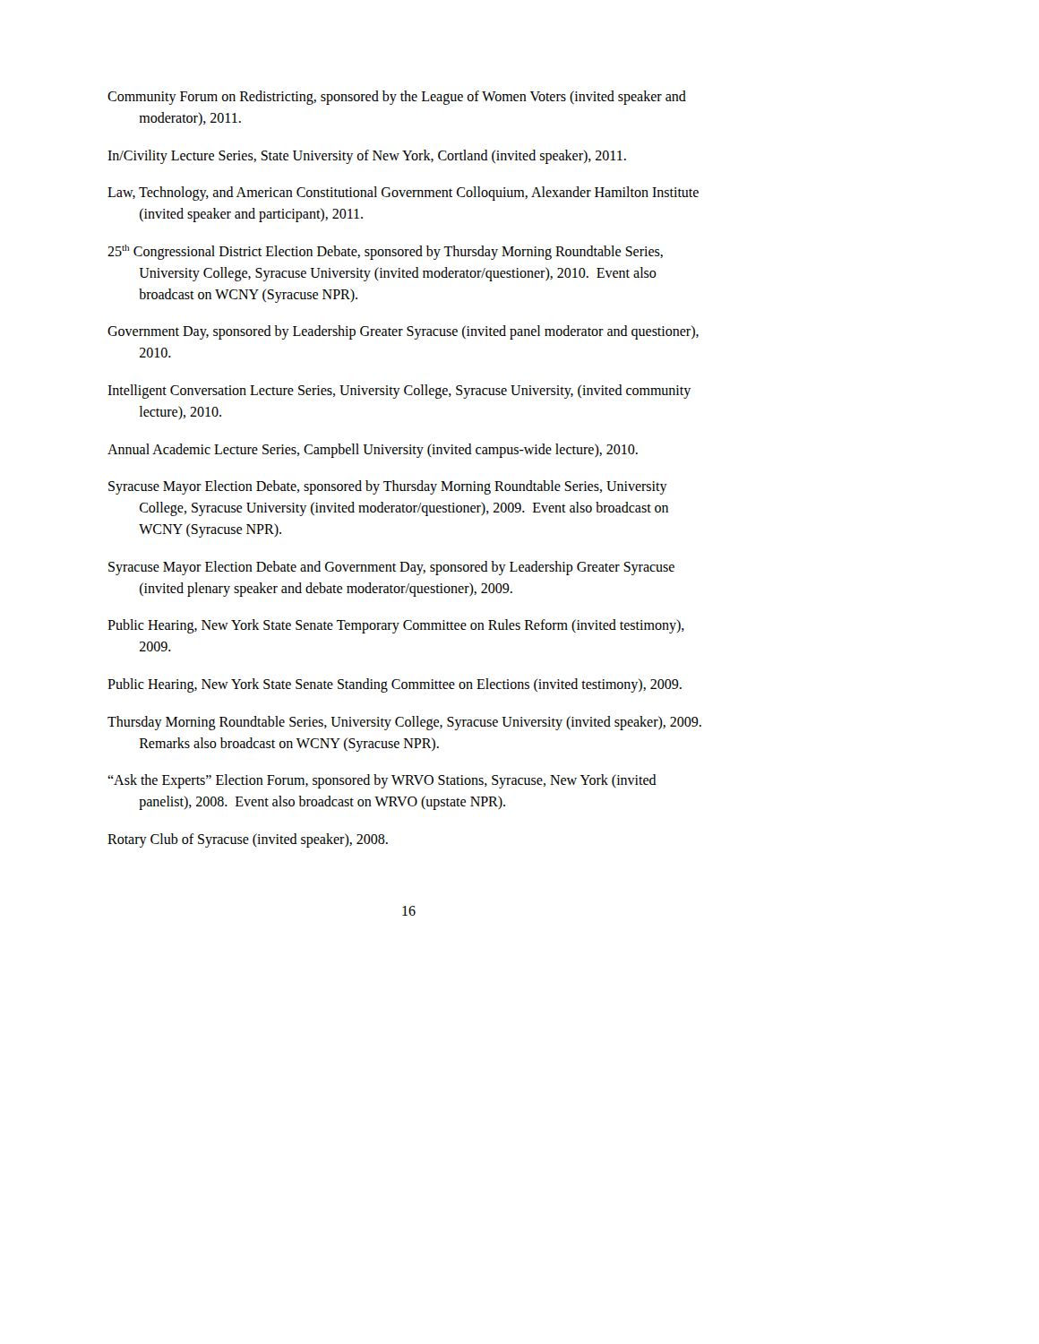Community Forum on Redistricting, sponsored by the League of Women Voters (invited speaker and moderator), 2011.
In/Civility Lecture Series, State University of New York, Cortland (invited speaker), 2011.
Law, Technology, and American Constitutional Government Colloquium, Alexander Hamilton Institute (invited speaker and participant), 2011.
25th Congressional District Election Debate, sponsored by Thursday Morning Roundtable Series, University College, Syracuse University (invited moderator/questioner), 2010. Event also broadcast on WCNY (Syracuse NPR).
Government Day, sponsored by Leadership Greater Syracuse (invited panel moderator and questioner), 2010.
Intelligent Conversation Lecture Series, University College, Syracuse University, (invited community lecture), 2010.
Annual Academic Lecture Series, Campbell University (invited campus-wide lecture), 2010.
Syracuse Mayor Election Debate, sponsored by Thursday Morning Roundtable Series, University College, Syracuse University (invited moderator/questioner), 2009. Event also broadcast on WCNY (Syracuse NPR).
Syracuse Mayor Election Debate and Government Day, sponsored by Leadership Greater Syracuse (invited plenary speaker and debate moderator/questioner), 2009.
Public Hearing, New York State Senate Temporary Committee on Rules Reform (invited testimony), 2009.
Public Hearing, New York State Senate Standing Committee on Elections (invited testimony), 2009.
Thursday Morning Roundtable Series, University College, Syracuse University (invited speaker), 2009. Remarks also broadcast on WCNY (Syracuse NPR).
“Ask the Experts” Election Forum, sponsored by WRVO Stations, Syracuse, New York (invited panelist), 2008. Event also broadcast on WRVO (upstate NPR).
Rotary Club of Syracuse (invited speaker), 2008.
16